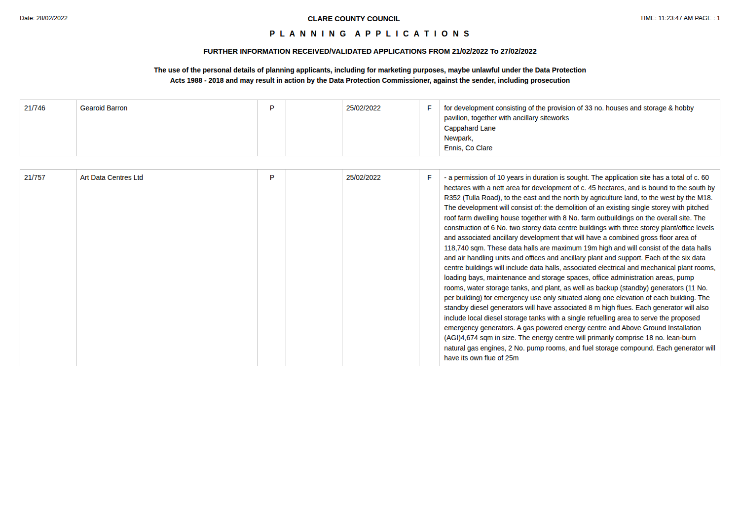Date: 28/02/2022
CLARE COUNTY COUNCIL
TIME: 11:23:47 AM PAGE : 1
P L A N N I N G A P P L I C A T I O N S
FURTHER INFORMATION RECEIVED/VALIDATED APPLICATIONS FROM 21/02/2022 To 27/02/2022
The use of the personal details of planning applicants, including for marketing purposes, maybe unlawful under the Data Protection
Acts 1988 - 2018 and may result in action by the Data Protection Commissioner, against the sender, including prosecution
| 21/746 | Gearoid Barron | P | | 25/02/2022 | F | for development consisting of the provision of 33 no. houses and storage & hobby pavilion, together with ancillary siteworks Cappahard Lane Newpark, Ennis, Co Clare |
| 21/757 | Art Data Centres Ltd | P | | 25/02/2022 | F | - a permission of 10 years in duration is sought. The application site has a total of c. 60 hectares with a nett area for development of c. 45 hectares, and is bound to the south by R352 (Tulla Road), to the east and the north by agriculture land, to the west by the M18. The development will consist of: the demolition of an existing single storey with pitched roof farm dwelling house together with 8 No. farm outbuildings on the overall site. The construction of 6 No. two storey data centre buildings with three storey plant/office levels and associated ancillary development that will have a combined gross floor area of 118,740 sqm. These data halls are maximum 19m high and will consist of the data halls and air handling units and offices and ancillary plant and support. Each of the six data centre buildings will include data halls, associated electrical and mechanical plant rooms, loading bays, maintenance and storage spaces, office administration areas, pump rooms, water storage tanks, and plant, as well as backup (standby) generators (11 No. per building) for emergency use only situated along one elevation of each building. The standby diesel generators will have associated 8 m high flues. Each generator will also include local diesel storage tanks with a single refuelling area to serve the proposed emergency generators. A gas powered energy centre and Above Ground Installation (AGI)4,674 sqm in size. The energy centre will primarily comprise 18 no. lean-burn natural gas engines, 2 No. pump rooms, and fuel storage compound. Each generator will have its own flue of 25m |